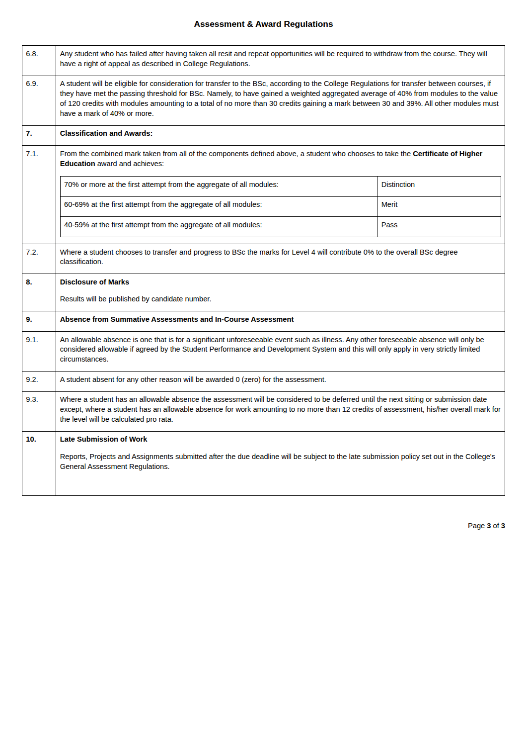Assessment & Award Regulations
| 6.8. | Any student who has failed after having taken all resit and repeat opportunities will be required to withdraw from the course. They will have a right of appeal as described in College Regulations. |
| 6.9. | A student will be eligible for consideration for transfer to the BSc, according to the College Regulations for transfer between courses, if they have met the passing threshold for BSc. Namely, to have gained a weighted aggregated average of 40% from modules to the value of 120 credits with modules amounting to a total of no more than 30 credits gaining a mark between 30 and 39%. All other modules must have a mark of 40% or more. |
| 7. | Classification and Awards: |
| 7.1. | From the combined mark taken from all of the components defined above, a student who chooses to take the Certificate of Higher Education award and achieves: / 70% or more at the first attempt from the aggregate of all modules: / Distinction / / 60-69% at the first attempt from the aggregate of all modules: / Merit / / 40-59% at the first attempt from the aggregate of all modules: / Pass / |
| 7.2. | Where a student chooses to transfer and progress to BSc the marks for Level 4 will contribute 0% to the overall BSc degree classification. |
| 8. | Disclosure of Marks Results will be published by candidate number. |
| 9. | Absence from Summative Assessments and In-Course Assessment |
| 9.1. | An allowable absence is one that is for a significant unforeseeable event such as illness. Any other foreseeable absence will only be considered allowable if agreed by the Student Performance and Development System and this will only apply in very strictly limited circumstances. |
| 9.2. | A student absent for any other reason will be awarded 0 (zero) for the assessment. |
| 9.3. | Where a student has an allowable absence the assessment will be considered to be deferred until the next sitting or submission date except, where a student has an allowable absence for work amounting to no more than 12 credits of assessment, his/her overall mark for the level will be calculated pro rata. |
| 10. | Late Submission of Work Reports, Projects and Assignments submitted after the due deadline will be subject to the late submission policy set out in the College's General Assessment Regulations. |
Page 3 of 3